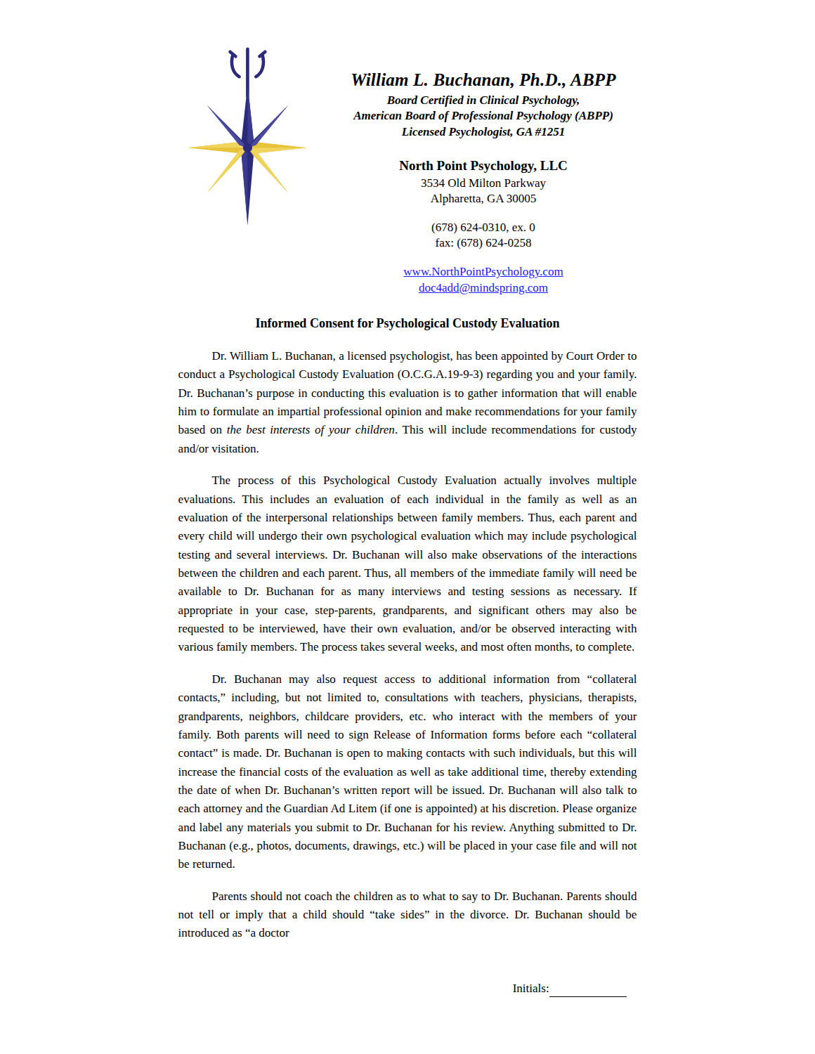Compass rose logo
William L. Buchanan, Ph.D., ABPP
Board Certified in Clinical Psychology,
American Board of Professional Psychology (ABPP)
Licensed Psychologist, GA #1251
North Point Psychology, LLC
3534 Old Milton Parkway
Alpharetta, GA 30005
(678) 624-0310, ex. 0
fax: (678) 624-0258
www.NorthPointPsychology.com
doc4add@mindspring.com
Informed Consent for Psychological Custody Evaluation
Dr. William L. Buchanan, a licensed psychologist, has been appointed by Court Order to conduct a Psychological Custody Evaluation (O.C.G.A.19-9-3) regarding you and your family. Dr. Buchanan’s purpose in conducting this evaluation is to gather information that will enable him to formulate an impartial professional opinion and make recommendations for your family based on the best interests of your children. This will include recommendations for custody and/or visitation.
The process of this Psychological Custody Evaluation actually involves multiple evaluations. This includes an evaluation of each individual in the family as well as an evaluation of the interpersonal relationships between family members. Thus, each parent and every child will undergo their own psychological evaluation which may include psychological testing and several interviews. Dr. Buchanan will also make observations of the interactions between the children and each parent. Thus, all members of the immediate family will need be available to Dr. Buchanan for as many interviews and testing sessions as necessary. If appropriate in your case, step-parents, grandparents, and significant others may also be requested to be interviewed, have their own evaluation, and/or be observed interacting with various family members. The process takes several weeks, and most often months, to complete.
Dr. Buchanan may also request access to additional information from “collateral contacts,” including, but not limited to, consultations with teachers, physicians, therapists, grandparents, neighbors, childcare providers, etc. who interact with the members of your family. Both parents will need to sign Release of Information forms before each “collateral contact” is made. Dr. Buchanan is open to making contacts with such individuals, but this will increase the financial costs of the evaluation as well as take additional time, thereby extending the date of when Dr. Buchanan’s written report will be issued. Dr. Buchanan will also talk to each attorney and the Guardian Ad Litem (if one is appointed) at his discretion. Please organize and label any materials you submit to Dr. Buchanan for his review. Anything submitted to Dr. Buchanan (e.g., photos, documents, drawings, etc.) will be placed in your case file and will not be returned.
Parents should not coach the children as to what to say to Dr. Buchanan. Parents should not tell or imply that a child should “take sides” in the divorce. Dr. Buchanan should be introduced as “a doctor
Initials: